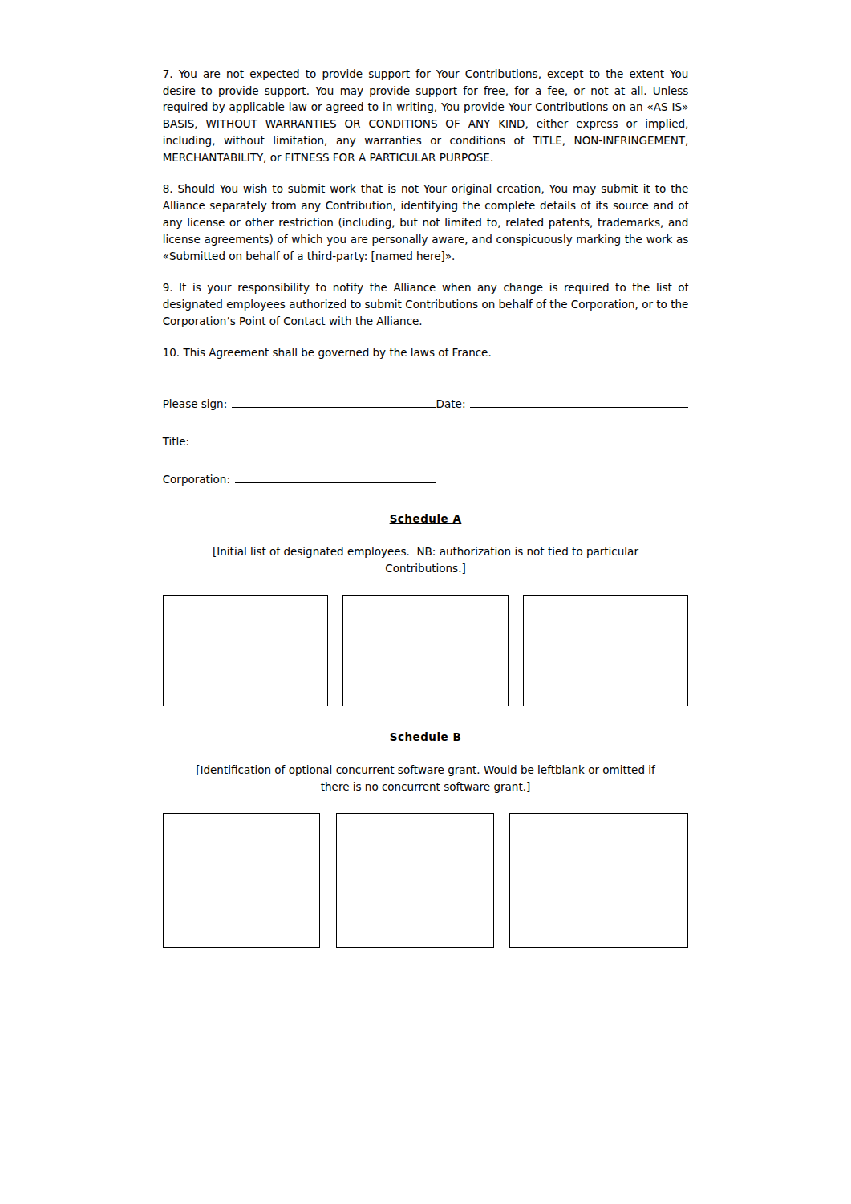7. You are not expected to provide support for Your Contributions, except to the extent You desire to provide support. You may provide support for free, for a fee, or not at all. Unless required by applicable law or agreed to in writing, You provide Your Contributions on an «AS IS» BASIS, WITHOUT WARRANTIES OR CONDITIONS OF ANY KIND, either express or implied, including, without limitation, any warranties or conditions of TITLE, NON-INFRINGEMENT, MERCHANTABILITY, or FITNESS FOR A PARTICULAR PURPOSE.
8. Should You wish to submit work that is not Your original creation, You may submit it to the Alliance separately from any Contribution, identifying the complete details of its source and of any license or other restriction (including, but not limited to, related patents, trademarks, and license agreements) of which you are personally aware, and conspicuously marking the work as «Submitted on behalf of a third-party: [named here]».
9. It is your responsibility to notify the Alliance when any change is required to the list of designated employees authorized to submit Contributions on behalf of the Corporation, or to the Corporation’s Point of Contact with the Alliance.
10. This Agreement shall be governed by the laws of France.
Please sign:
Date:
Title:
Corporation:
Schedule A
[Initial list of designated employees. NB: authorization is not tied to particular Contributions.]
Schedule B
[Identification of optional concurrent software grant. Would be leftblank or omitted if there is no concurrent software grant.]